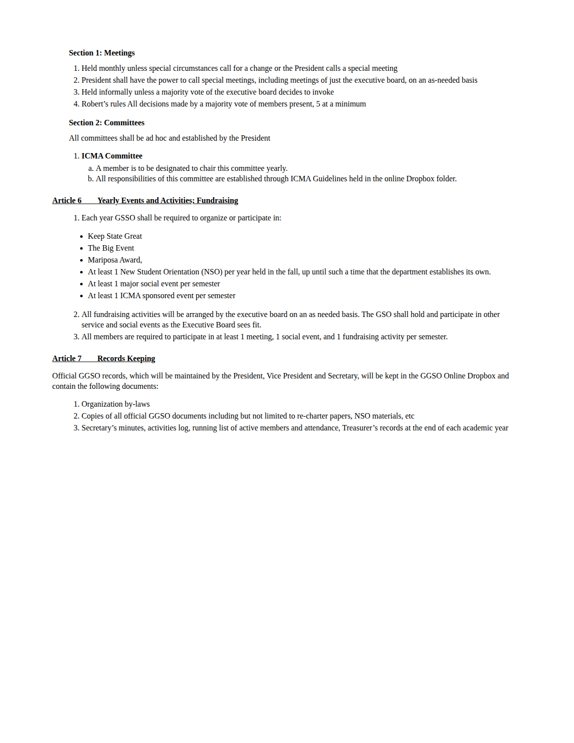Section 1: Meetings
Held monthly unless special circumstances call for a change or the President calls a special meeting
President shall have the power to call special meetings, including meetings of just the executive board, on an as-needed basis
Held informally unless a majority vote of the executive board decides to invoke
Robert’s rules All decisions made by a majority vote of members present, 5 at a minimum
Section 2: Committees
All committees shall be ad hoc and established by the President
ICMA Committee
A member is to be designated to chair this committee yearly.
All responsibilities of this committee are established through ICMA Guidelines held in the online Dropbox folder.
Article 6 Yearly Events and Activities; Fundraising
Each year GSSO shall be required to organize or participate in:
Keep State Great
The Big Event
Mariposa Award,
At least 1 New Student Orientation (NSO) per year held in the fall, up until such a time that the department establishes its own.
At least 1 major social event per semester
At least 1 ICMA sponsored event per semester
All fundraising activities will be arranged by the executive board on an as needed basis. The GSO shall hold and participate in other service and social events as the Executive Board sees fit.
All members are required to participate in at least 1 meeting, 1 social event, and 1 fundraising activity per semester.
Article 7 Records Keeping
Official GGSO records, which will be maintained by the President, Vice President and Secretary, will be kept in the GGSO Online Dropbox and contain the following documents:
Organization by-laws
Copies of all official GGSO documents including but not limited to re-charter papers, NSO materials, etc
Secretary’s minutes, activities log, running list of active members and attendance, Treasurer’s records at the end of each academic year